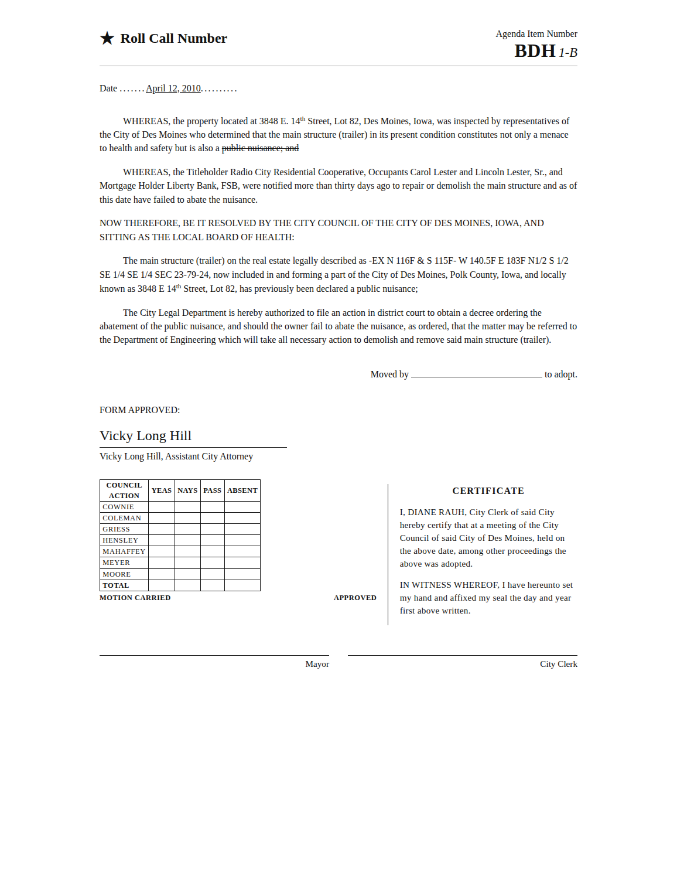★ Roll Call Number
Agenda Item Number
BDH 1-B
Date ....... April 12, 2010..........
WHEREAS, the property located at 3848 E. 14th Street, Lot 82, Des Moines, Iowa, was inspected by representatives of the City of Des Moines who determined that the main structure (trailer) in its present condition constitutes not only a menace to health and safety but is also a public nuisance; and
WHEREAS, the Titleholder Radio City Residential Cooperative, Occupants Carol Lester and Lincoln Lester, Sr., and Mortgage Holder Liberty Bank, FSB, were notified more than thirty days ago to repair or demolish the main structure and as of this date have failed to abate the nuisance.
NOW THEREFORE, BE IT RESOLVED BY THE CITY COUNCIL OF THE CITY OF DES MOINES, IOWA, AND SITTING AS THE LOCAL BOARD OF HEALTH:
The main structure (trailer) on the real estate legally described as -EX N 116F & S 115F- W 140.5F E 183F N1/2 S 1/2 SE 1/4 SE 1/4 SEC 23-79-24, now included in and forming a part of the City of Des Moines, Polk County, Iowa, and locally known as 3848 E 14th Street, Lot 82, has previously been declared a public nuisance;
The City Legal Department is hereby authorized to file an action in district court to obtain a decree ordering the abatement of the public nuisance, and should the owner fail to abate the nuisance, as ordered, that the matter may be referred to the Department of Engineering which will take all necessary action to demolish and remove said main structure (trailer).
Moved by to adopt.
FORM APPROVED:
Vicky Long Hill
Vicky Long Hill, Assistant City Attorney
| COUNCIL ACTION | YEAS | NAYS | PASS | ABSENT |
| --- | --- | --- | --- | --- |
| COWNIE | | | | |
| COLEMAN | | | | |
| GRIESS | | | | |
| HENSLEY | | | | |
| MAHAFFEY | | | | |
| MEYER | | | | |
| MOORE | | | | |
| TOTAL | | | | |
MOTION CARRIED APPROVED
CERTIFICATE
I, DIANE RAUH, City Clerk of said City hereby certify that at a meeting of the City Council of said City of Des Moines, held on the above date, among other proceedings the above was adopted.
IN WITNESS WHEREOF, I have hereunto set my hand and affixed my seal the day and year first above written.
Mayor
City Clerk